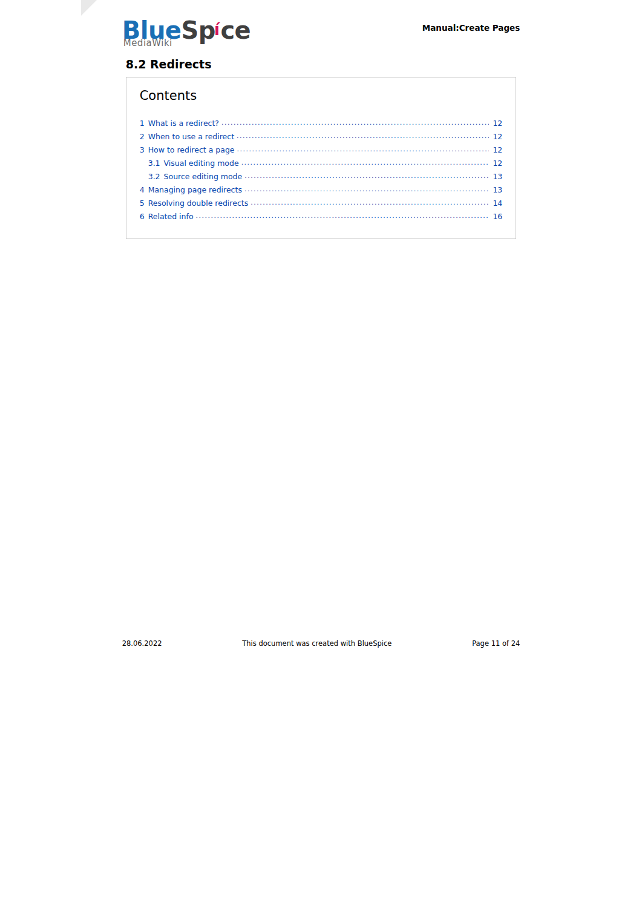Blue Sp íce
MediaWiki
Manual:Create Pages
8.2 Redirects
Contents
1 What is a redirect? ........................................................................................................................... 12
2 When to use a redirect ..................................................................................................................... 12
3 How to redirect a page ..................................................................................................................... 12
3.1 Visual editing mode ..................................................................................................................... 12
3.2 Source editing mode ................................................................................................................... 13
4 Managing page redirects .................................................................................................................. 13
5 Resolving double redirects .............................................................................................................. 14
6 Related info ................................................................................................................................. 16
28.06.2022
This document was created with BlueSpice
Page 11 of 24